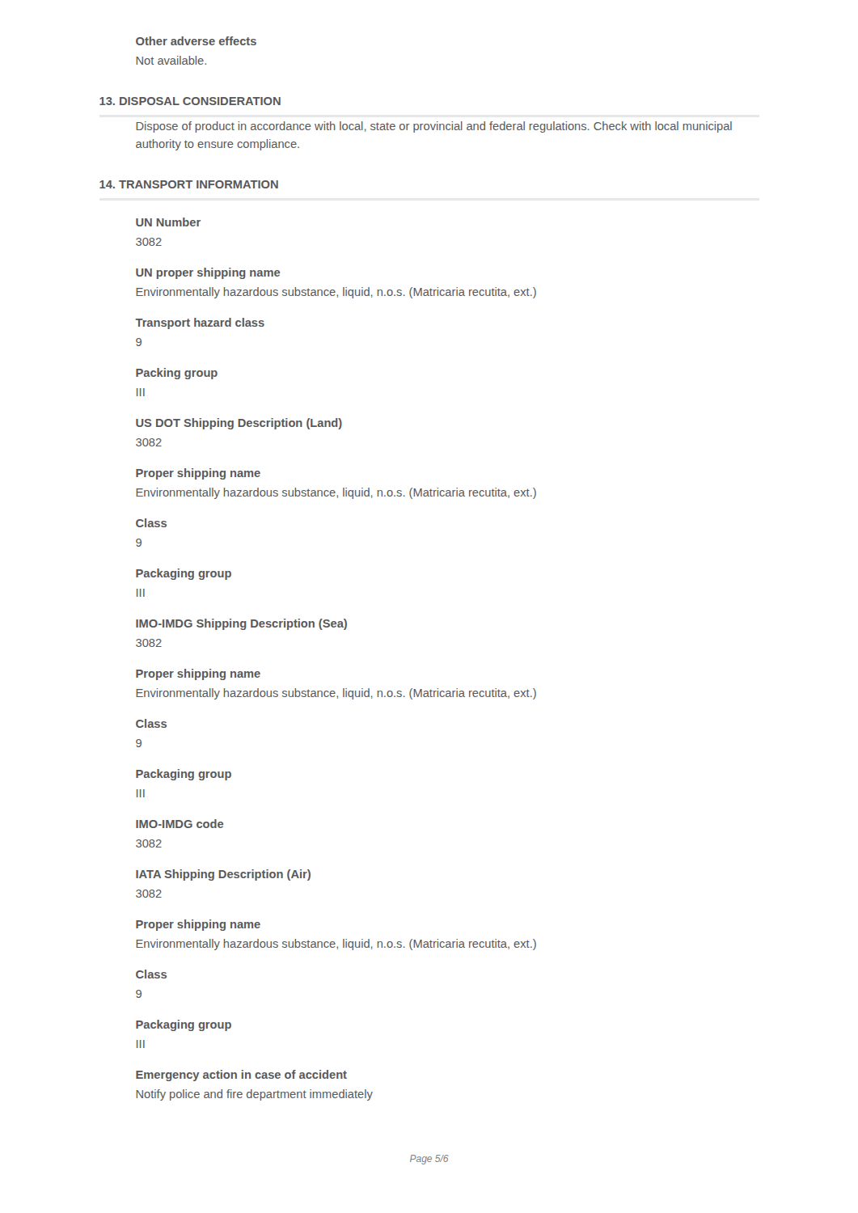Other adverse effects
Not available.
13. Disposal Consideration
Dispose of product in accordance with local, state or provincial and federal regulations. Check with local municipal authority to ensure compliance.
14. Transport Information
UN Number
3082
UN proper shipping name
Environmentally hazardous substance, liquid, n.o.s. (Matricaria recutita, ext.)
Transport hazard class
9
Packing group
III
US DOT Shipping Description (Land)
3082
Proper shipping name
Environmentally hazardous substance, liquid, n.o.s. (Matricaria recutita, ext.)
Class
9
Packaging group
III
IMO-IMDG Shipping Description (Sea)
3082
Proper shipping name
Environmentally hazardous substance, liquid, n.o.s. (Matricaria recutita, ext.)
Class
9
Packaging group
III
IMO-IMDG code
3082
IATA Shipping Description (Air)
3082
Proper shipping name
Environmentally hazardous substance, liquid, n.o.s. (Matricaria recutita, ext.)
Class
9
Packaging group
III
Emergency action in case of accident
Notify police and fire department immediately
Page 5/6